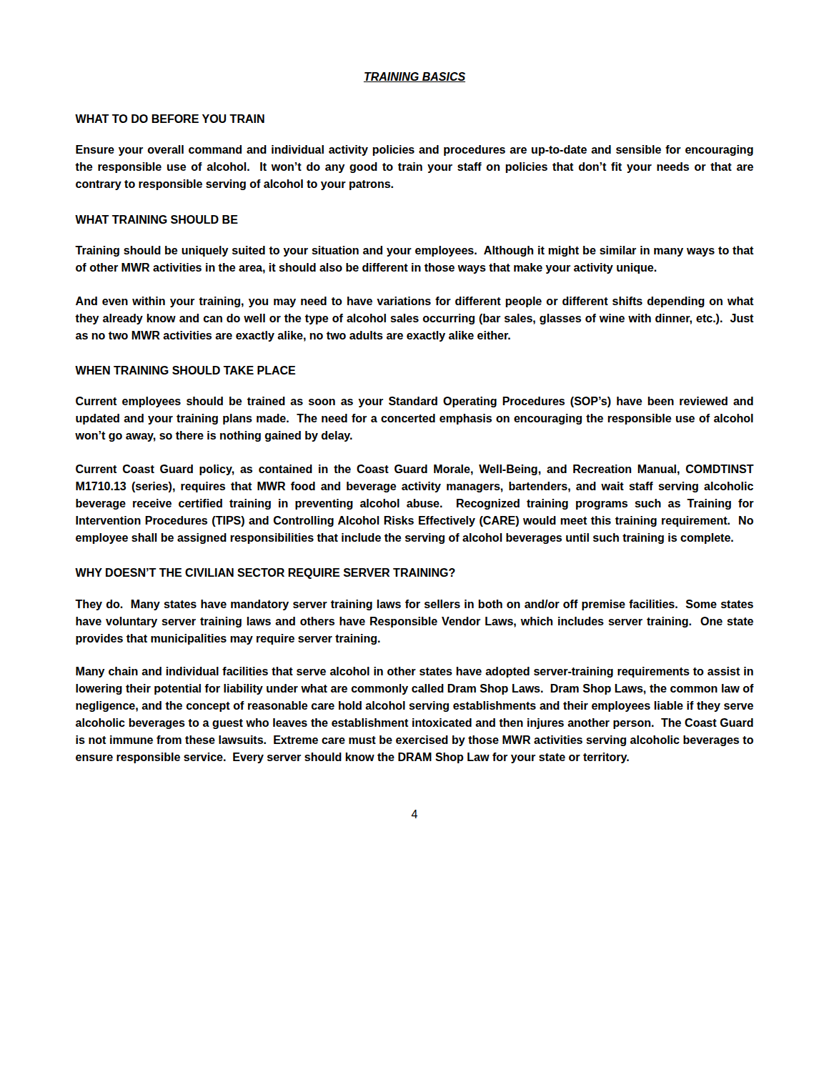TRAINING BASICS
WHAT TO DO BEFORE YOU TRAIN
Ensure your overall command and individual activity policies and procedures are up-to-date and sensible for encouraging the responsible use of alcohol. It won’t do any good to train your staff on policies that don’t fit your needs or that are contrary to responsible serving of alcohol to your patrons.
WHAT TRAINING SHOULD BE
Training should be uniquely suited to your situation and your employees. Although it might be similar in many ways to that of other MWR activities in the area, it should also be different in those ways that make your activity unique.
And even within your training, you may need to have variations for different people or different shifts depending on what they already know and can do well or the type of alcohol sales occurring (bar sales, glasses of wine with dinner, etc.). Just as no two MWR activities are exactly alike, no two adults are exactly alike either.
WHEN TRAINING SHOULD TAKE PLACE
Current employees should be trained as soon as your Standard Operating Procedures (SOP’s) have been reviewed and updated and your training plans made. The need for a concerted emphasis on encouraging the responsible use of alcohol won’t go away, so there is nothing gained by delay.
Current Coast Guard policy, as contained in the Coast Guard Morale, Well-Being, and Recreation Manual, COMDTINST M1710.13 (series), requires that MWR food and beverage activity managers, bartenders, and wait staff serving alcoholic beverage receive certified training in preventing alcohol abuse. Recognized training programs such as Training for Intervention Procedures (TIPS) and Controlling Alcohol Risks Effectively (CARE) would meet this training requirement. No employee shall be assigned responsibilities that include the serving of alcohol beverages until such training is complete.
WHY DOESN’T THE CIVILIAN SECTOR REQUIRE SERVER TRAINING?
They do. Many states have mandatory server training laws for sellers in both on and/or off premise facilities. Some states have voluntary server training laws and others have Responsible Vendor Laws, which includes server training. One state provides that municipalities may require server training.
Many chain and individual facilities that serve alcohol in other states have adopted server-training requirements to assist in lowering their potential for liability under what are commonly called Dram Shop Laws. Dram Shop Laws, the common law of negligence, and the concept of reasonable care hold alcohol serving establishments and their employees liable if they serve alcoholic beverages to a guest who leaves the establishment intoxicated and then injures another person. The Coast Guard is not immune from these lawsuits. Extreme care must be exercised by those MWR activities serving alcoholic beverages to ensure responsible service. Every server should know the DRAM Shop Law for your state or territory.
4